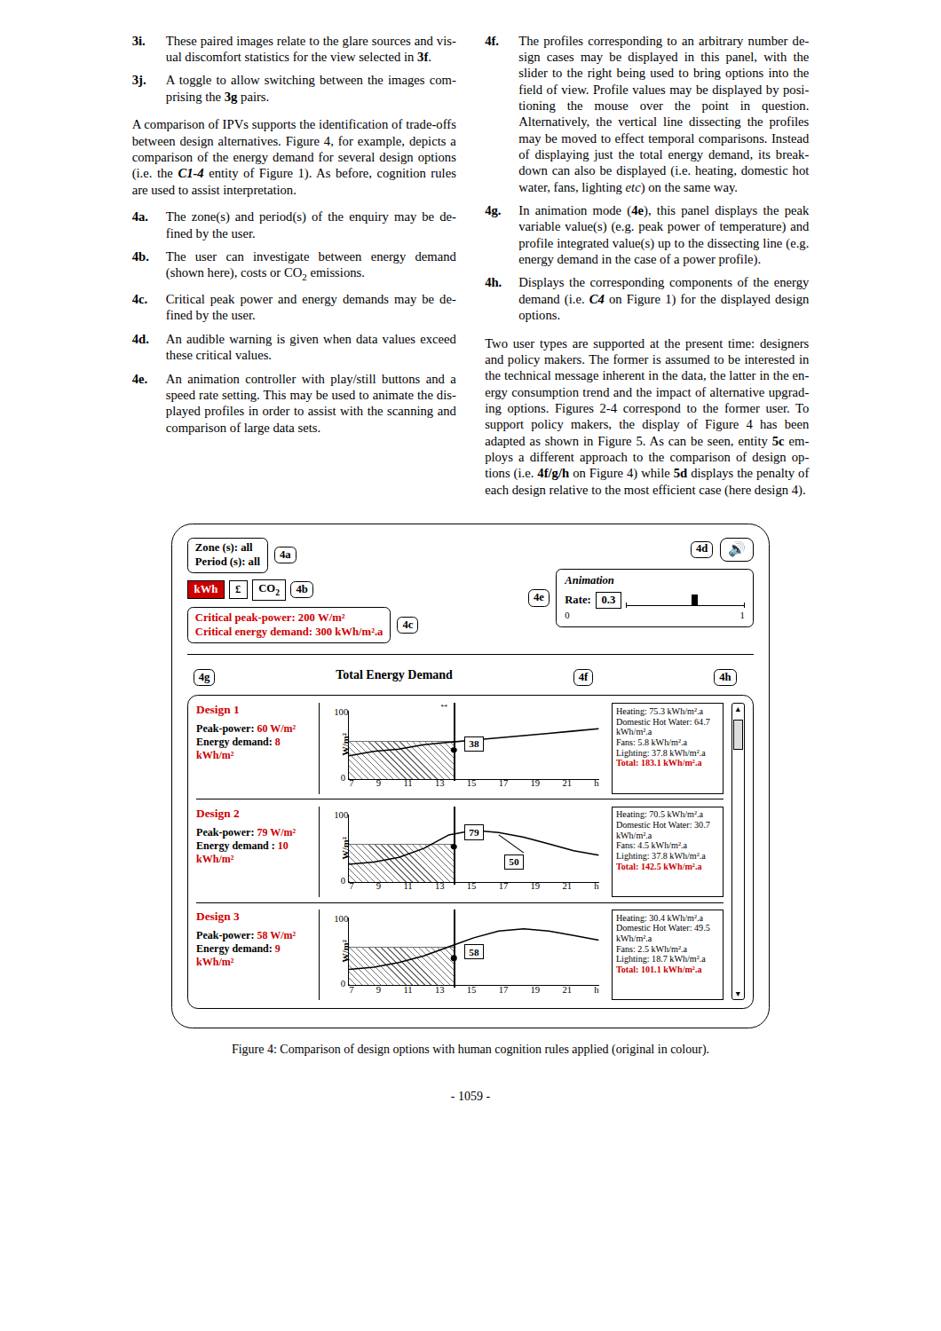3i.
These paired images relate to the glare sources and visual discomfort statistics for the view selected in 3f.
3j.
A toggle to allow switching between the images comprising the 3g pairs.
A comparison of IPVs supports the identification of trade-offs between design alternatives. Figure 4, for example, depicts a comparison of the energy demand for several design options (i.e. the C1-4 entity of Figure 1). As before, cognition rules are used to assist interpretation.
4a.
The zone(s) and period(s) of the enquiry may be defined by the user.
4b.
The user can investigate between energy demand (shown here), costs or CO2 emissions.
4c.
Critical peak power and energy demands may be defined by the user.
4d.
An audible warning is given when data values exceed these critical values.
4e.
An animation controller with play/still buttons and a speed rate setting. This may be used to animate the displayed profiles in order to assist with the scanning and comparison of large data sets.
4f.
The profiles corresponding to an arbitrary number design cases may be displayed in this panel, with the slider to the right being used to bring options into the field of view. Profile values may be displayed by positioning the mouse over the point in question. Alternatively, the vertical line dissecting the profiles may be moved to effect temporal comparisons. Instead of displaying just the total energy demand, its break-down can also be displayed (i.e. heating, domestic hot water, fans, lighting etc) on the same way.
4g.
In animation mode (4e), this panel displays the peak variable value(s) (e.g. peak power of temperature) and profile integrated value(s) up to the dissecting line (e.g. energy demand in the case of a power profile).
4h.
Displays the corresponding components of the energy demand (i.e. C4 on Figure 1) for the displayed design options.
Two user types are supported at the present time: designers and policy makers. The former is assumed to be interested in the technical message inherent in the data, the latter in the energy consumption trend and the impact of alternative upgrading options. Figures 2-4 correspond to the former user. To support policy makers, the display of Figure 4 has been adapted as shown in Figure 5. As can be seen, entity 5c employs a different approach to the comparison of design options (i.e. 4f/g/h on Figure 4) while 5d displays the penalty of each design relative to the most efficient case (here design 4).
Zone (s): all
Period (s): all
4a
kWh £ CO2 4b
Critical peak-power: 200 W/m²
Critical energy demand: 300 kWh/m².a
4c
4d 🔊
4e
Animation
Rate: 0.3
01
4g Total Energy Demand 4f 4h
Design 1
Peak-power: 60 W/m²
Energy demand: 8 kWh/m²
100 0 W/m² ↔
38
79111315171921 h
Heating: 75.3 kWh/m².a
Domestic Hot Water: 64.7 kWh/m².a
Fans: 5.8 kWh/m².a
Lighting: 37.8 kWh/m².a
Total: 183.1 kWh/m².a
Design 2
Peak-power: 79 W/m²
Energy demand : 10 kWh/m²
100 0 W/m²
79 50
79111315171921 h
Heating: 70.5 kWh/m².a
Domestic Hot Water: 30.7 kWh/m².a
Fans: 4.5 kWh/m².a
Lighting: 37.8 kWh/m².a
Total: 142.5 kWh/m².a
Design 3
Peak-power: 58 W/m²
Energy demand: 9 kWh/m²
100 0 W/m²
58
79111315171921 h
Heating: 30.4 kWh/m².a
Domestic Hot Water: 49.5 kWh/m².a
Fans: 2.5 kWh/m².a
Lighting: 18.7 kWh/m².a
Total: 101.1 kWh/m².a
Figure 4: Comparison of design options with human cognition rules applied (original in colour).
- 1059 -